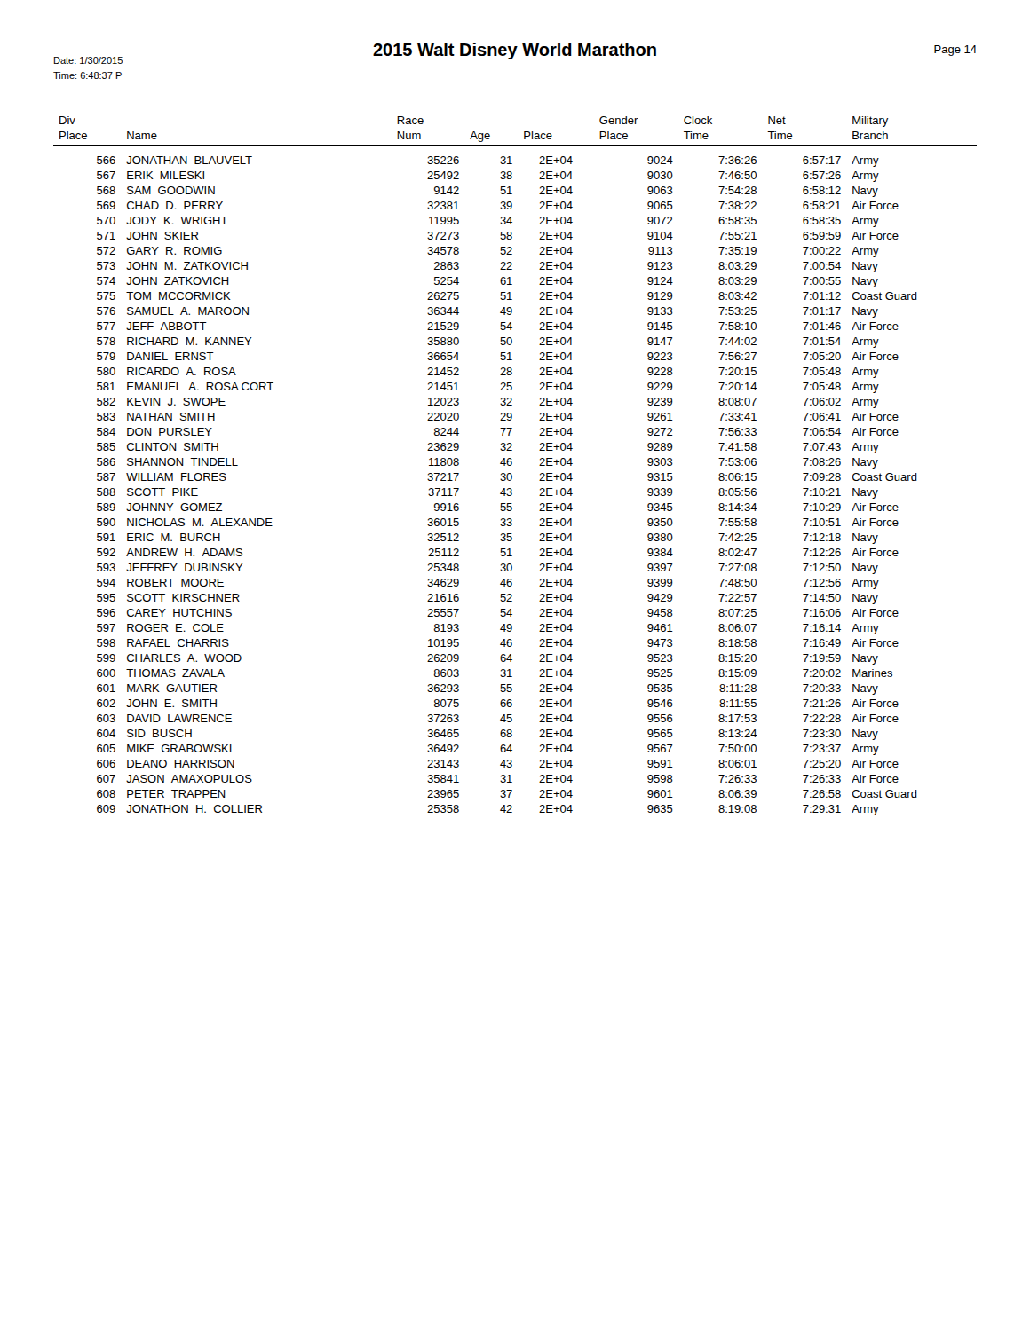Date: 1/30/2015
Time: 6:48:37 P
2015 Walt Disney World Marathon
Page 14
| Div | | Race | | | Gender | Clock | Net | Military |
| --- | --- | --- | --- | --- | --- | --- | --- | --- |
| Place | Name | Num | Age | Place | Place | Time | Time | Branch |
| 566 | JONATHAN BLAUVELT | 35226 | 31 | 2E+04 | 9024 | 7:36:26 | 6:57:17 | Army |
| 567 | ERIK MILESKI | 25492 | 38 | 2E+04 | 9030 | 7:46:50 | 6:57:26 | Army |
| 568 | SAM GOODWIN | 9142 | 51 | 2E+04 | 9063 | 7:54:28 | 6:58:12 | Navy |
| 569 | CHAD D. PERRY | 32381 | 39 | 2E+04 | 9065 | 7:38:22 | 6:58:21 | Air Force |
| 570 | JODY K. WRIGHT | 11995 | 34 | 2E+04 | 9072 | 6:58:35 | 6:58:35 | Army |
| 571 | JOHN SKIER | 37273 | 58 | 2E+04 | 9104 | 7:55:21 | 6:59:59 | Air Force |
| 572 | GARY R. ROMIG | 34578 | 52 | 2E+04 | 9113 | 7:35:19 | 7:00:22 | Army |
| 573 | JOHN M. ZATKOVICH | 2863 | 22 | 2E+04 | 9123 | 8:03:29 | 7:00:54 | Navy |
| 574 | JOHN ZATKOVICH | 5254 | 61 | 2E+04 | 9124 | 8:03:29 | 7:00:55 | Navy |
| 575 | TOM MCCORMICK | 26275 | 51 | 2E+04 | 9129 | 8:03:42 | 7:01:12 | Coast Guard |
| 576 | SAMUEL A. MAROON | 36344 | 49 | 2E+04 | 9133 | 7:53:25 | 7:01:17 | Navy |
| 577 | JEFF ABBOTT | 21529 | 54 | 2E+04 | 9145 | 7:58:10 | 7:01:46 | Air Force |
| 578 | RICHARD M. KANNEY | 35880 | 50 | 2E+04 | 9147 | 7:44:02 | 7:01:54 | Army |
| 579 | DANIEL ERNST | 36654 | 51 | 2E+04 | 9223 | 7:56:27 | 7:05:20 | Air Force |
| 580 | RICARDO A. ROSA | 21452 | 28 | 2E+04 | 9228 | 7:20:15 | 7:05:48 | Army |
| 581 | EMANUEL A. ROSA CORT | 21451 | 25 | 2E+04 | 9229 | 7:20:14 | 7:05:48 | Army |
| 582 | KEVIN J. SWOPE | 12023 | 32 | 2E+04 | 9239 | 8:08:07 | 7:06:02 | Army |
| 583 | NATHAN SMITH | 22020 | 29 | 2E+04 | 9261 | 7:33:41 | 7:06:41 | Air Force |
| 584 | DON PURSLEY | 8244 | 77 | 2E+04 | 9272 | 7:56:33 | 7:06:54 | Air Force |
| 585 | CLINTON SMITH | 23629 | 32 | 2E+04 | 9289 | 7:41:58 | 7:07:43 | Army |
| 586 | SHANNON TINDELL | 11808 | 46 | 2E+04 | 9303 | 7:53:06 | 7:08:26 | Navy |
| 587 | WILLIAM FLORES | 37217 | 30 | 2E+04 | 9315 | 8:06:15 | 7:09:28 | Coast Guard |
| 588 | SCOTT PIKE | 37117 | 43 | 2E+04 | 9339 | 8:05:56 | 7:10:21 | Navy |
| 589 | JOHNNY GOMEZ | 9916 | 55 | 2E+04 | 9345 | 8:14:34 | 7:10:29 | Air Force |
| 590 | NICHOLAS M. ALEXANDE | 36015 | 33 | 2E+04 | 9350 | 7:55:58 | 7:10:51 | Air Force |
| 591 | ERIC M. BURCH | 32512 | 35 | 2E+04 | 9380 | 7:42:25 | 7:12:18 | Navy |
| 592 | ANDREW H. ADAMS | 25112 | 51 | 2E+04 | 9384 | 8:02:47 | 7:12:26 | Air Force |
| 593 | JEFFREY DUBINSKY | 25348 | 30 | 2E+04 | 9397 | 7:27:08 | 7:12:50 | Navy |
| 594 | ROBERT MOORE | 34629 | 46 | 2E+04 | 9399 | 7:48:50 | 7:12:56 | Army |
| 595 | SCOTT KIRSCHNER | 21616 | 52 | 2E+04 | 9429 | 7:22:57 | 7:14:50 | Navy |
| 596 | CAREY HUTCHINS | 25557 | 54 | 2E+04 | 9458 | 8:07:25 | 7:16:06 | Air Force |
| 597 | ROGER E. COLE | 8193 | 49 | 2E+04 | 9461 | 8:06:07 | 7:16:14 | Army |
| 598 | RAFAEL CHARRIS | 10195 | 46 | 2E+04 | 9473 | 8:18:58 | 7:16:49 | Air Force |
| 599 | CHARLES A. WOOD | 26209 | 64 | 2E+04 | 9523 | 8:15:20 | 7:19:59 | Navy |
| 600 | THOMAS ZAVALA | 8603 | 31 | 2E+04 | 9525 | 8:15:09 | 7:20:02 | Marines |
| 601 | MARK GAUTIER | 36293 | 55 | 2E+04 | 9535 | 8:11:28 | 7:20:33 | Navy |
| 602 | JOHN E. SMITH | 8075 | 66 | 2E+04 | 9546 | 8:11:55 | 7:21:26 | Air Force |
| 603 | DAVID LAWRENCE | 37263 | 45 | 2E+04 | 9556 | 8:17:53 | 7:22:28 | Air Force |
| 604 | SID BUSCH | 36465 | 68 | 2E+04 | 9565 | 8:13:24 | 7:23:30 | Navy |
| 605 | MIKE GRABOWSKI | 36492 | 64 | 2E+04 | 9567 | 7:50:00 | 7:23:37 | Army |
| 606 | DEANO HARRISON | 23143 | 43 | 2E+04 | 9591 | 8:06:01 | 7:25:20 | Air Force |
| 607 | JASON AMAXOPULOS | 35841 | 31 | 2E+04 | 9598 | 7:26:33 | 7:26:33 | Air Force |
| 608 | PETER TRAPPEN | 23965 | 37 | 2E+04 | 9601 | 8:06:39 | 7:26:58 | Coast Guard |
| 609 | JONATHON H. COLLIER | 25358 | 42 | 2E+04 | 9635 | 8:19:08 | 7:29:31 | Army |